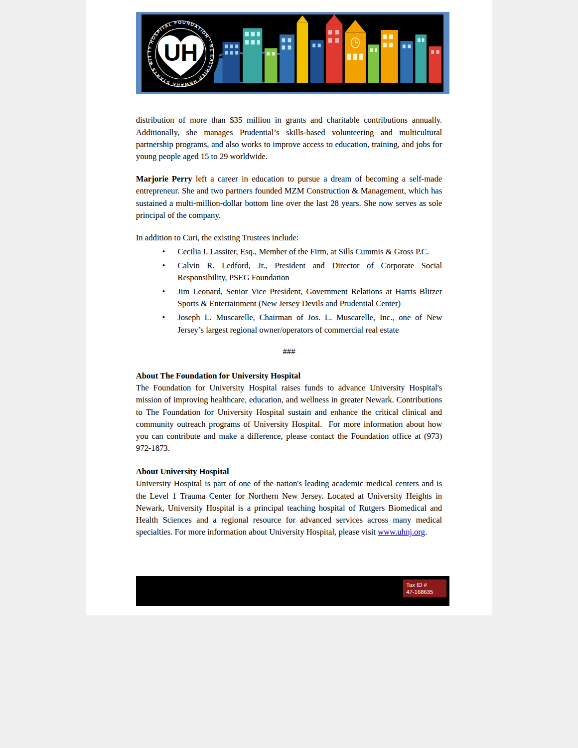UNIVERSITY HOSPITAL FOUNDATION · NEWARK, NJ A HEALTHIER NEWARK STARTS WITH U UH
distribution of more than $35 million in grants and charitable contributions annually. Additionally, she manages Prudential’s skills-based volunteering and multicultural partnership programs, and also works to improve access to education, training, and jobs for young people aged 15 to 29 worldwide.
Marjorie Perry left a career in education to pursue a dream of becoming a self-made entrepreneur. She and two partners founded MZM Construction & Management, which has sustained a multi-million-dollar bottom line over the last 28 years. She now serves as sole principal of the company.
In addition to Curi, the existing Trustees include:
Cecilia I. Lassiter, Esq., Member of the Firm, at Sills Cummis & Gross P.C.
Calvin R. Ledford, Jr., President and Director of Corporate Social Responsibility, PSEG Foundation
Jim Leonard, Senior Vice President, Government Relations at Harris Blitzer Sports & Entertainment (New Jersey Devils and Prudential Center)
Joseph L. Muscarelle, Chairman of Jos. L. Muscarelle, Inc., one of New Jersey’s largest regional owner/operators of commercial real estate
###
About The Foundation for University Hospital
The Foundation for University Hospital raises funds to advance University Hospital's mission of improving healthcare, education, and wellness in greater Newark. Contributions to The Foundation for University Hospital sustain and enhance the critical clinical and community outreach programs of University Hospital. For more information about how you can contribute and make a difference, please contact the Foundation office at (973) 972-1873.
About University Hospital
University Hospital is part of one of the nation's leading academic medical centers and is the Level 1 Trauma Center for Northern New Jersey. Located at University Heights in Newark, University Hospital is a principal teaching hospital of Rutgers Biomedical and Health Sciences and a regional resource for advanced services across many medical specialties. For more information about University Hospital, please visit www.uhnj.org.
Tax ID #
47-168635